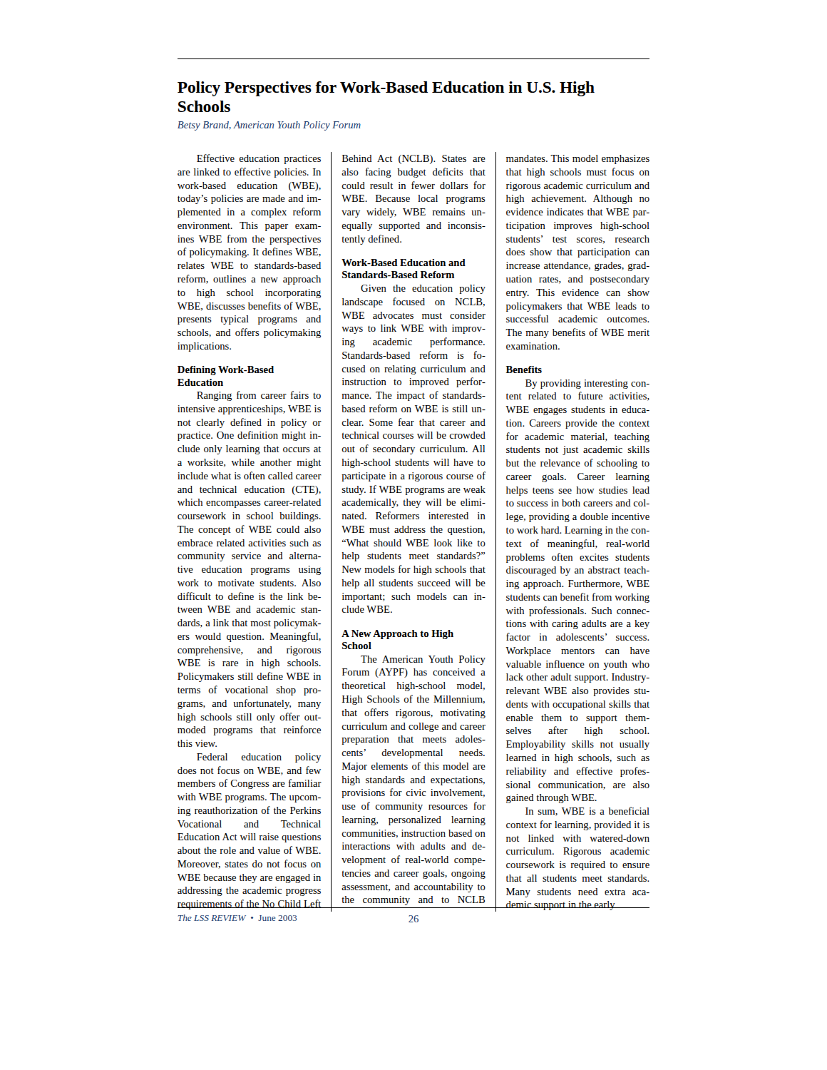Policy Perspectives for Work-Based Education in U.S. High Schools
Betsy Brand, American Youth Policy Forum
Effective education practices are linked to effective policies. In work-based education (WBE), today’s policies are made and implemented in a complex reform environment. This paper examines WBE from the perspectives of policymaking. It defines WBE, relates WBE to standards-based reform, outlines a new approach to high school incorporating WBE, discusses benefits of WBE, presents typical programs and schools, and offers policymaking implications.
Defining Work-Based Education
Ranging from career fairs to intensive apprenticeships, WBE is not clearly defined in policy or practice. One definition might include only learning that occurs at a worksite, while another might include what is often called career and technical education (CTE), which encompasses career-related coursework in school buildings. The concept of WBE could also embrace related activities such as community service and alternative education programs using work to motivate students. Also difficult to define is the link between WBE and academic standards, a link that most policymakers would question. Meaningful, comprehensive, and rigorous WBE is rare in high schools. Policymakers still define WBE in terms of vocational shop programs, and unfortunately, many high schools still only offer outmoded programs that reinforce this view.
Federal education policy does not focus on WBE, and few members of Congress are familiar with WBE programs. The upcoming reauthorization of the Perkins Vocational and Technical Education Act will raise questions about the role and value of WBE. Moreover, states do not focus on WBE because they are engaged in addressing the academic progress requirements of the No Child Left Behind Act (NCLB). States are also facing budget deficits that could result in fewer dollars for WBE. Because local programs vary widely, WBE remains unequally supported and inconsistently defined.
Work-Based Education and Standards-Based Reform
Given the education policy landscape focused on NCLB, WBE advocates must consider ways to link WBE with improving academic performance. Standards-based reform is focused on relating curriculum and instruction to improved performance. The impact of standards-based reform on WBE is still unclear. Some fear that career and technical courses will be crowded out of secondary curriculum. All high-school students will have to participate in a rigorous course of study. If WBE programs are weak academically, they will be eliminated. Reformers interested in WBE must address the question, “What should WBE look like to help students meet standards?” New models for high schools that help all students succeed will be important; such models can include WBE.
A New Approach to High School
The American Youth Policy Forum (AYPF) has conceived a theoretical high-school model, High Schools of the Millennium, that offers rigorous, motivating curriculum and college and career preparation that meets adolescents’ developmental needs. Major elements of this model are high standards and expectations, provisions for civic involvement, use of community resources for learning, personalized learning communities, instruction based on interactions with adults and development of real-world competencies and career goals, ongoing assessment, and accountability to the community and to NCLB mandates. This model emphasizes that high schools must focus on rigorous academic curriculum and high achievement. Although no evidence indicates that WBE participation improves high-school students’ test scores, research does show that participation can increase attendance, grades, graduation rates, and postsecondary entry. This evidence can show policymakers that WBE leads to successful academic outcomes. The many benefits of WBE merit examination.
Benefits
By providing interesting content related to future activities, WBE engages students in education. Careers provide the context for academic material, teaching students not just academic skills but the relevance of schooling to career goals. Career learning helps teens see how studies lead to success in both careers and college, providing a double incentive to work hard. Learning in the context of meaningful, real-world problems often excites students discouraged by an abstract teaching approach. Furthermore, WBE students can benefit from working with professionals. Such connections with caring adults are a key factor in adolescents’ success. Workplace mentors can have valuable influence on youth who lack other adult support. Industry-relevant WBE also provides students with occupational skills that enable them to support themselves after high school. Employability skills not usually learned in high schools, such as reliability and effective professional communication, are also gained through WBE.
In sum, WBE is a beneficial context for learning, provided it is not linked with watered-down curriculum. Rigorous academic coursework is required to ensure that all students meet standards. Many students need extra academic support in the early
The LSS REVIEW • June 2003 26